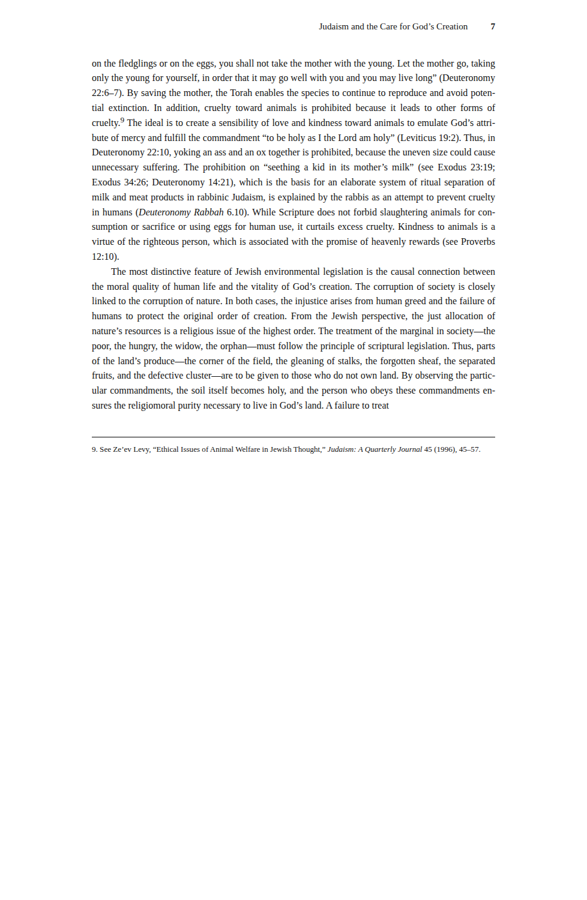Judaism and the Care for God’s Creation 7
on the fledglings or on the eggs, you shall not take the mother with the young. Let the mother go, taking only the young for yourself, in order that it may go well with you and you may live long” (Deuteronomy 22:6–7). By saving the mother, the Torah enables the species to continue to reproduce and avoid potential extinction. In addition, cruelty toward animals is prohibited because it leads to other forms of cruelty.9 The ideal is to create a sensibility of love and kindness toward animals to emulate God’s attribute of mercy and fulfill the commandment “to be holy as I the Lord am holy” (Leviticus 19:2). Thus, in Deuteronomy 22:10, yoking an ass and an ox together is prohibited, because the uneven size could cause unnecessary suffering. The prohibition on “seething a kid in its mother’s milk” (see Exodus 23:19; Exodus 34:26; Deuteronomy 14:21), which is the basis for an elaborate system of ritual separation of milk and meat products in rabbinic Judaism, is explained by the rabbis as an attempt to prevent cruelty in humans (Deuteronomy Rabbah 6.10). While Scripture does not forbid slaughtering animals for consumption or sacrifice or using eggs for human use, it curtails excess cruelty. Kindness to animals is a virtue of the righteous person, which is associated with the promise of heavenly rewards (see Proverbs 12:10).
The most distinctive feature of Jewish environmental legislation is the causal connection between the moral quality of human life and the vitality of God’s creation. The corruption of society is closely linked to the corruption of nature. In both cases, the injustice arises from human greed and the failure of humans to protect the original order of creation. From the Jewish perspective, the just allocation of nature’s resources is a religious issue of the highest order. The treatment of the marginal in society—the poor, the hungry, the widow, the orphan—must follow the principle of scriptural legislation. Thus, parts of the land’s produce—the corner of the field, the gleaning of stalks, the forgotten sheaf, the separated fruits, and the defective cluster—are to be given to those who do not own land. By observing the particular commandments, the soil itself becomes holy, and the person who obeys these commandments ensures the religiomoral purity necessary to live in God’s land. A failure to treat
9. See Ze’ev Levy, “Ethical Issues of Animal Welfare in Jewish Thought,” Judaism: A Quarterly Journal 45 (1996), 45–57.